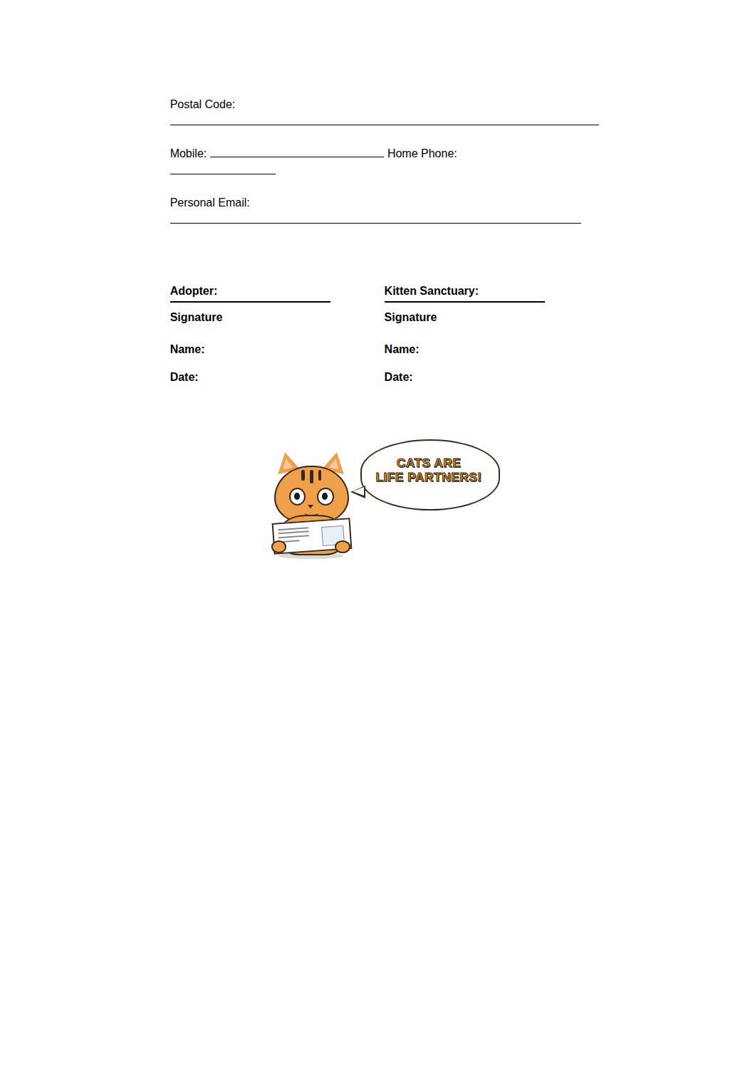Postal Code:
Mobile: Home Phone:
Personal Email:
| Adopter: | Kitten Sanctuary: |
| Signature Name: Date: | Signature Name: Date: |
CATS ARE
LIFE PARTNERS!